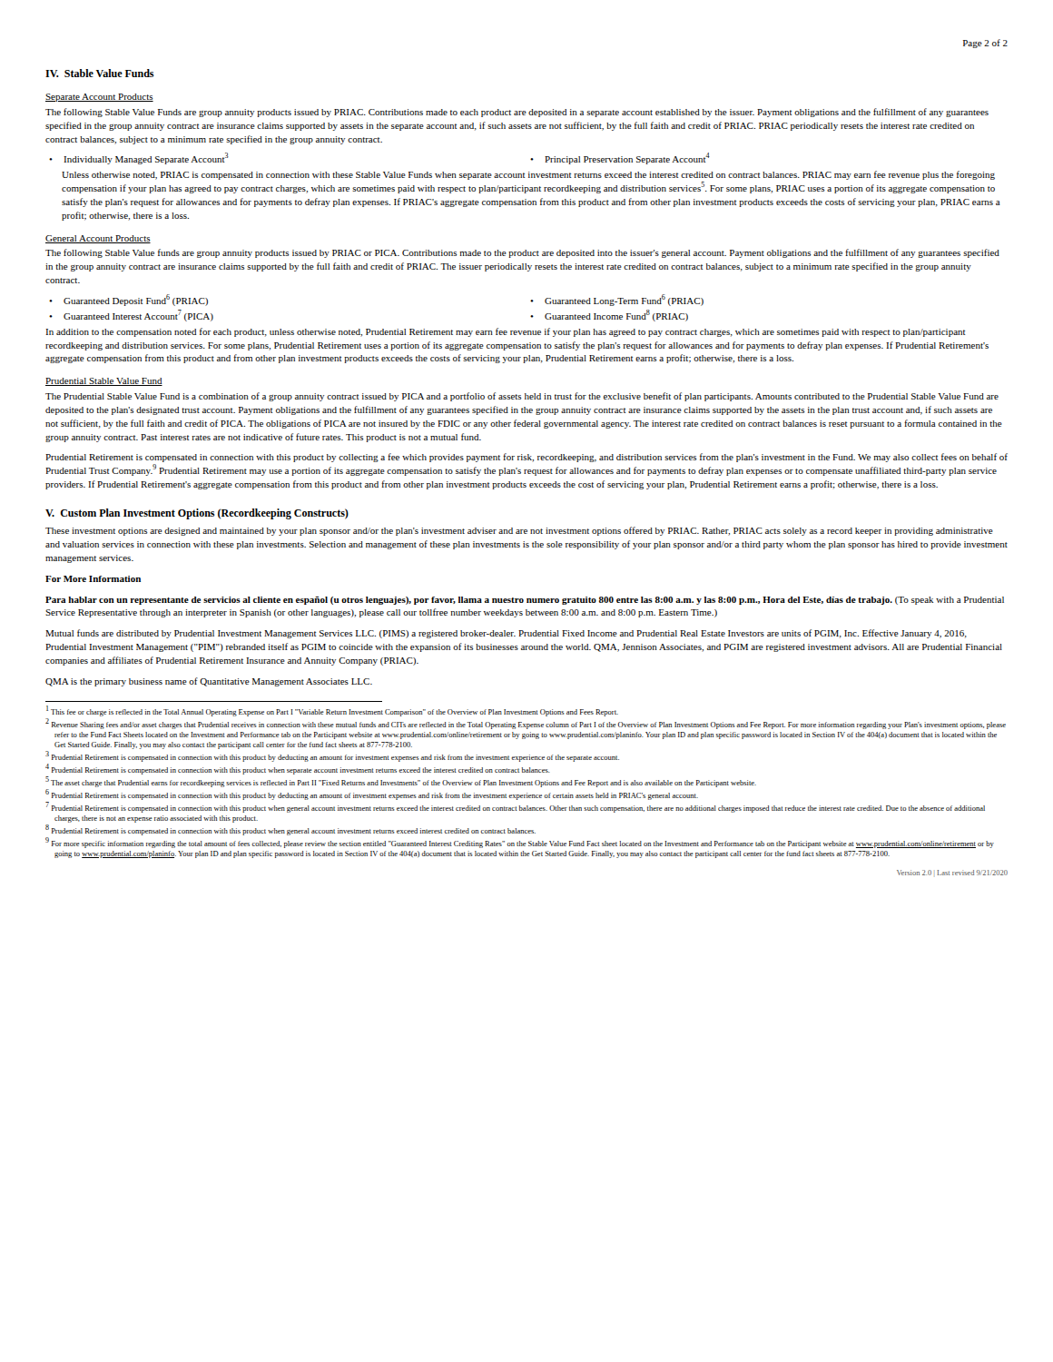Page 2 of 2
IV. Stable Value Funds
Separate Account Products
The following Stable Value Funds are group annuity products issued by PRIAC. Contributions made to each product are deposited in a separate account established by the issuer. Payment obligations and the fulfillment of any guarantees specified in the group annuity contract are insurance claims supported by assets in the separate account and, if such assets are not sufficient, by the full faith and credit of PRIAC. PRIAC periodically resets the interest rate credited on contract balances, subject to a minimum rate specified in the group annuity contract.
Individually Managed Separate Account3
Principal Preservation Separate Account4
Unless otherwise noted, PRIAC is compensated in connection with these Stable Value Funds when separate account investment returns exceed the interest credited on contract balances. PRIAC may earn fee revenue plus the foregoing compensation if your plan has agreed to pay contract charges, which are sometimes paid with respect to plan/participant recordkeeping and distribution services5. For some plans, PRIAC uses a portion of its aggregate compensation to satisfy the plan's request for allowances and for payments to defray plan expenses. If PRIAC's aggregate compensation from this product and from other plan investment products exceeds the costs of servicing your plan, PRIAC earns a profit; otherwise, there is a loss.
General Account Products
The following Stable Value funds are group annuity products issued by PRIAC or PICA. Contributions made to the product are deposited into the issuer's general account. Payment obligations and the fulfillment of any guarantees specified in the group annuity contract are insurance claims supported by the full faith and credit of PRIAC. The issuer periodically resets the interest rate credited on contract balances, subject to a minimum rate specified in the group annuity contract.
Guaranteed Deposit Fund6 (PRIAC)
Guaranteed Long-Term Fund6 (PRIAC)
Guaranteed Interest Account7 (PICA)
Guaranteed Income Fund8 (PRIAC)
In addition to the compensation noted for each product, unless otherwise noted, Prudential Retirement may earn fee revenue if your plan has agreed to pay contract charges, which are sometimes paid with respect to plan/participant recordkeeping and distribution services. For some plans, Prudential Retirement uses a portion of its aggregate compensation to satisfy the plan's request for allowances and for payments to defray plan expenses. If Prudential Retirement's aggregate compensation from this product and from other plan investment products exceeds the costs of servicing your plan, Prudential Retirement earns a profit; otherwise, there is a loss.
Prudential Stable Value Fund
The Prudential Stable Value Fund is a combination of a group annuity contract issued by PICA and a portfolio of assets held in trust for the exclusive benefit of plan participants. Amounts contributed to the Prudential Stable Value Fund are deposited to the plan's designated trust account. Payment obligations and the fulfillment of any guarantees specified in the group annuity contract are insurance claims supported by the assets in the plan trust account and, if such assets are not sufficient, by the full faith and credit of PICA. The obligations of PICA are not insured by the FDIC or any other federal governmental agency. The interest rate credited on contract balances is reset pursuant to a formula contained in the group annuity contract. Past interest rates are not indicative of future rates. This product is not a mutual fund.
Prudential Retirement is compensated in connection with this product by collecting a fee which provides payment for risk, recordkeeping, and distribution services from the plan's investment in the Fund. We may also collect fees on behalf of Prudential Trust Company.9 Prudential Retirement may use a portion of its aggregate compensation to satisfy the plan's request for allowances and for payments to defray plan expenses or to compensate unaffiliated third-party plan service providers. If Prudential Retirement's aggregate compensation from this product and from other plan investment products exceeds the cost of servicing your plan, Prudential Retirement earns a profit; otherwise, there is a loss.
V. Custom Plan Investment Options (Recordkeeping Constructs)
These investment options are designed and maintained by your plan sponsor and/or the plan's investment adviser and are not investment options offered by PRIAC. Rather, PRIAC acts solely as a record keeper in providing administrative and valuation services in connection with these plan investments. Selection and management of these plan investments is the sole responsibility of your plan sponsor and/or a third party whom the plan sponsor has hired to provide investment management services.
For More Information
Para hablar con un representante de servicios al cliente en español (u otros lenguajes), por favor, llama a nuestro numero gratuito 800 entre las 8:00 a.m. y las 8:00 p.m., Hora del Este, días de trabajo. (To speak with a Prudential Service Representative through an interpreter in Spanish (or other languages), please call our tollfree number weekdays between 8:00 a.m. and 8:00 p.m. Eastern Time.)
Mutual funds are distributed by Prudential Investment Management Services LLC. (PIMS) a registered broker-dealer. Prudential Fixed Income and Prudential Real Estate Investors are units of PGIM, Inc. Effective January 4, 2016, Prudential Investment Management ("PIM") rebranded itself as PGIM to coincide with the expansion of its businesses around the world. QMA, Jennison Associates, and PGIM are registered investment advisors. All are Prudential Financial companies and affiliates of Prudential Retirement Insurance and Annuity Company (PRIAC).
QMA is the primary business name of Quantitative Management Associates LLC.
1 This fee or charge is reflected in the Total Annual Operating Expense on Part I "Variable Return Investment Comparison" of the Overview of Plan Investment Options and Fees Report.
2 Revenue Sharing fees and/or asset charges that Prudential receives in connection with these mutual funds and CITs are reflected in the Total Operating Expense column of Part I of the Overview of Plan Investment Options and Fee Report. For more information regarding your Plan's investment options, please refer to the Fund Fact Sheets located on the Investment and Performance tab on the Participant website at www.prudential.com/online/retirement or by going to www.prudential.com/planinfo. Your plan ID and plan specific password is located in Section IV of the 404(a) document that is located within the Get Started Guide. Finally, you may also contact the participant call center for the fund fact sheets at 877-778-2100.
3 Prudential Retirement is compensated in connection with this product by deducting an amount for investment expenses and risk from the investment experience of the separate account.
4 Prudential Retirement is compensated in connection with this product when separate account investment returns exceed the interest credited on contract balances.
5 The asset charge that Prudential earns for recordkeeping services is reflected in Part II "Fixed Returns and Investments" of the Overview of Plan Investment Options and Fee Report and is also available on the Participant website.
6 Prudential Retirement is compensated in connection with this product by deducting an amount of investment expenses and risk from the investment experience of certain assets held in PRIAC's general account.
7 Prudential Retirement is compensated in connection with this product when general account investment returns exceed the interest credited on contract balances. Other than such compensation, there are no additional charges imposed that reduce the interest rate credited. Due to the absence of additional charges, there is not an expense ratio associated with this product.
8 Prudential Retirement is compensated in connection with this product when general account investment returns exceed interest credited on contract balances.
9 For more specific information regarding the total amount of fees collected, please review the section entitled "Guaranteed Interest Crediting Rates" on the Stable Value Fund Fact sheet located on the Investment and Performance tab on the Participant website at www.prudential.com/online/retirement or by going to www.prudential.com/planinfo. Your plan ID and plan specific password is located in Section IV of the 404(a) document that is located within the Get Started Guide. Finally, you may also contact the participant call center for the fund fact sheets at 877-778-2100.
Version 2.0 | Last revised 9/21/2020